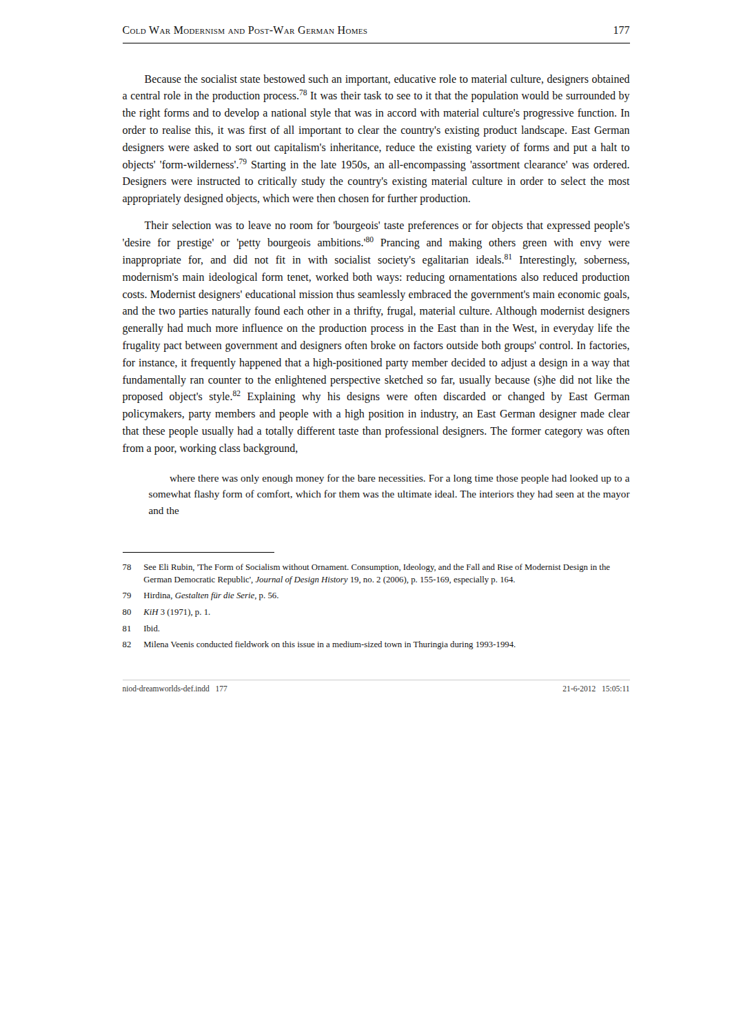Cold War Modernism and Post-War German Homes 177
Because the socialist state bestowed such an important, educative role to material culture, designers obtained a central role in the production process.78 It was their task to see to it that the population would be surrounded by the right forms and to develop a national style that was in accord with material culture's progressive function. In order to realise this, it was first of all important to clear the country's existing product landscape. East German designers were asked to sort out capitalism's inheritance, reduce the existing variety of forms and put a halt to objects' 'form-wilderness'.79 Starting in the late 1950s, an all-encompassing 'assortment clearance' was ordered. Designers were instructed to critically study the country's existing material culture in order to select the most appropriately designed objects, which were then chosen for further production.
Their selection was to leave no room for 'bourgeois' taste preferences or for objects that expressed people's 'desire for prestige' or 'petty bourgeois ambitions.'80 Prancing and making others green with envy were inappropriate for, and did not fit in with socialist society's egalitarian ideals.81 Interestingly, soberness, modernism's main ideological form tenet, worked both ways: reducing ornamentations also reduced production costs. Modernist designers' educational mission thus seamlessly embraced the government's main economic goals, and the two parties naturally found each other in a thrifty, frugal, material culture. Although modernist designers generally had much more influence on the production process in the East than in the West, in everyday life the frugality pact between government and designers often broke on factors outside both groups' control. In factories, for instance, it frequently happened that a high-positioned party member decided to adjust a design in a way that fundamentally ran counter to the enlightened perspective sketched so far, usually because (s)he did not like the proposed object's style.82 Explaining why his designs were often discarded or changed by East German policymakers, party members and people with a high position in industry, an East German designer made clear that these people usually had a totally different taste than professional designers. The former category was often from a poor, working class background,
where there was only enough money for the bare necessities. For a long time those people had looked up to a somewhat flashy form of comfort, which for them was the ultimate ideal. The interiors they had seen at the mayor and the
78 See Eli Rubin, 'The Form of Socialism without Ornament. Consumption, Ideology, and the Fall and Rise of Modernist Design in the German Democratic Republic', Journal of Design History 19, no. 2 (2006), p. 155-169, especially p. 164.
79 Hirdina, Gestalten für die Serie, p. 56.
80 KiH 3 (1971), p. 1.
81 Ibid.
82 Milena Veenis conducted fieldwork on this issue in a medium-sized town in Thuringia during 1993-1994.
niod-dreamworlds-def.indd 177 21-6-2012 15:05:11